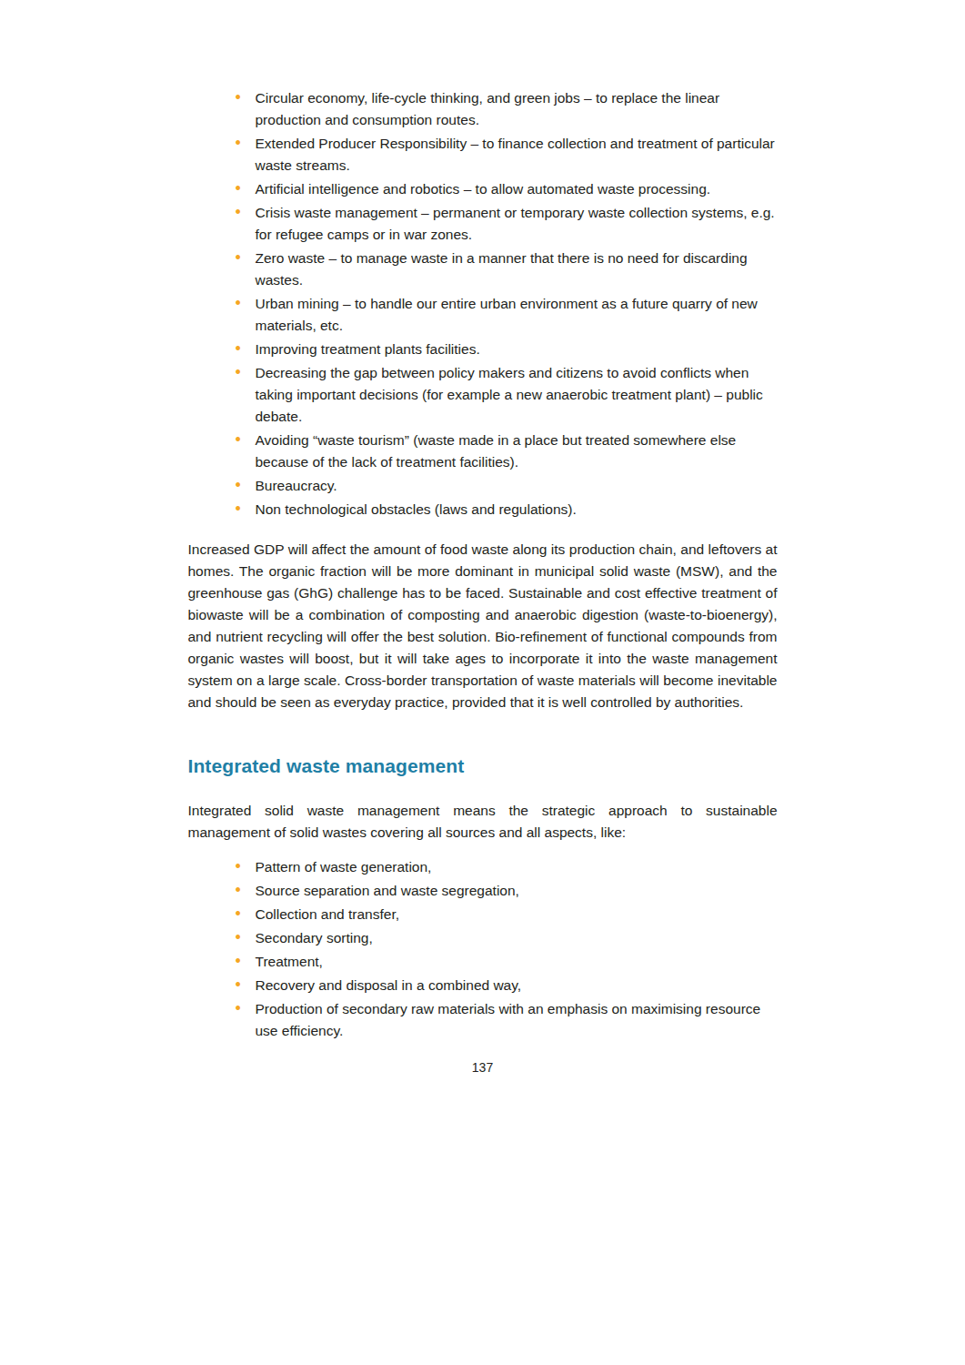Circular economy, life-cycle thinking, and green jobs – to replace the linear production and consumption routes.
Extended Producer Responsibility – to finance collection and treatment of particular waste streams.
Artificial intelligence and robotics – to allow automated waste processing.
Crisis waste management – permanent or temporary waste collection systems, e.g. for refugee camps or in war zones.
Zero waste – to manage waste in a manner that there is no need for discarding wastes.
Urban mining – to handle our entire urban environment as a future quarry of new materials, etc.
Improving treatment plants facilities.
Decreasing the gap between policy makers and citizens to avoid conflicts when taking important decisions (for example a new anaerobic treatment plant) – public debate.
Avoiding “waste tourism” (waste made in a place but treated somewhere else because of the lack of treatment facilities).
Bureaucracy.
Non technological obstacles (laws and regulations).
Increased GDP will affect the amount of food waste along its production chain, and leftovers at homes. The organic fraction will be more dominant in municipal solid waste (MSW), and the greenhouse gas (GhG) challenge has to be faced. Sustainable and cost effective treatment of biowaste will be a combination of composting and anaerobic digestion (waste-to-bioenergy), and nutrient recycling will offer the best solution. Bio-refinement of functional compounds from organic wastes will boost, but it will take ages to incorporate it into the waste management system on a large scale. Cross-border transportation of waste materials will become inevitable and should be seen as everyday practice, provided that it is well controlled by authorities.
Integrated waste management
Integrated solid waste management means the strategic approach to sustainable management of solid wastes covering all sources and all aspects, like:
Pattern of waste generation,
Source separation and waste segregation,
Collection and transfer,
Secondary sorting,
Treatment,
Recovery and disposal in a combined way,
Production of secondary raw materials with an emphasis on maximising resource use efficiency.
137